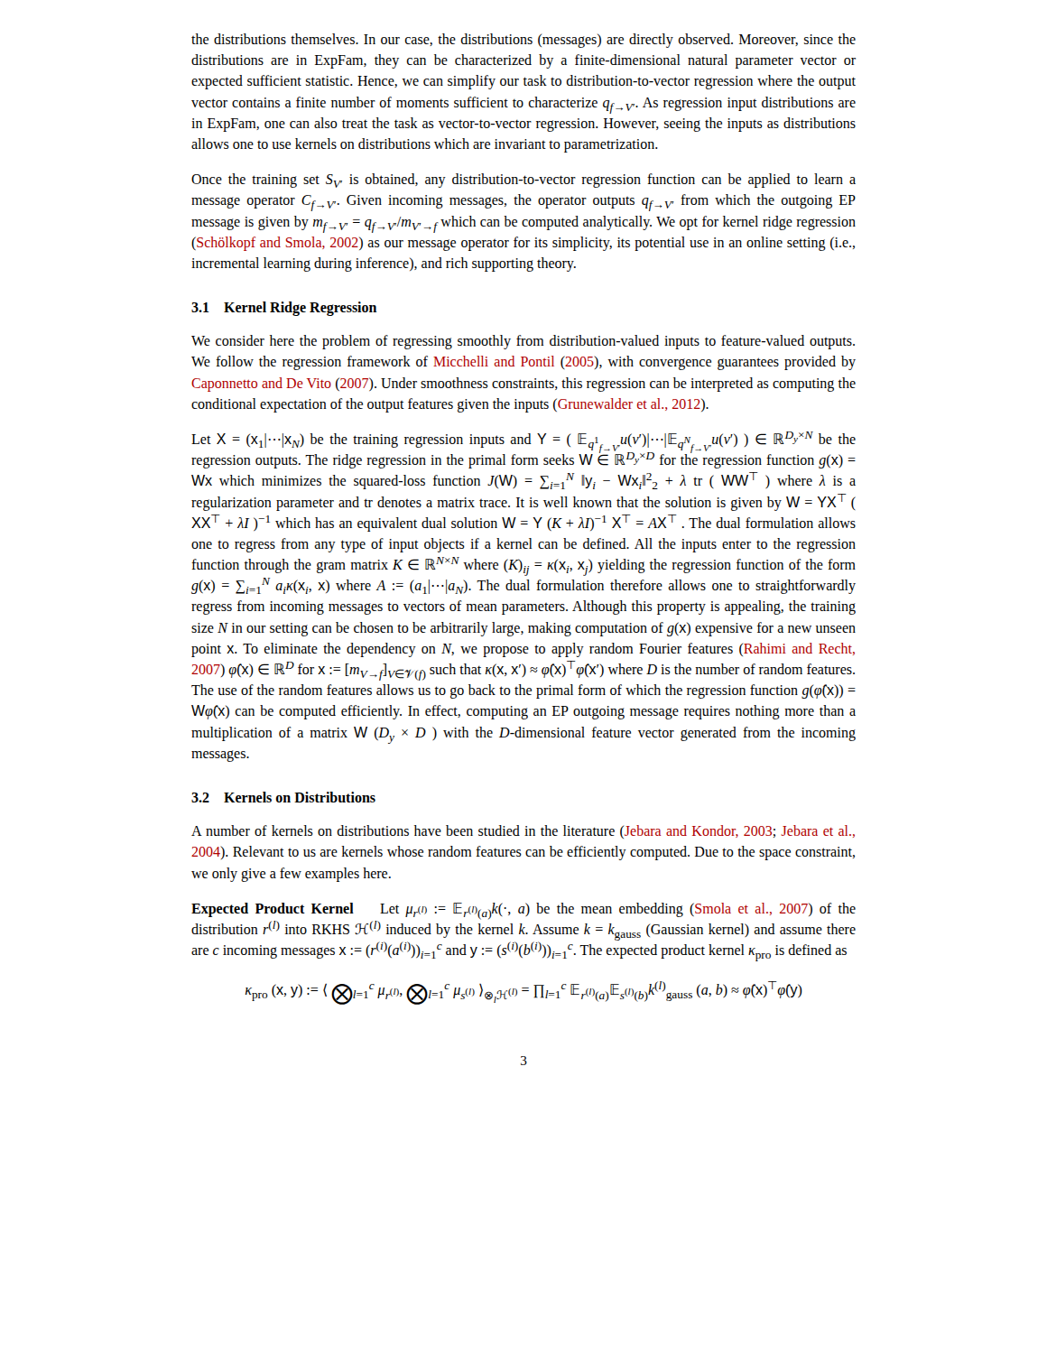the distributions themselves. In our case, the distributions (messages) are directly observed. Moreover, since the distributions are in ExpFam, they can be characterized by a finite-dimensional natural parameter vector or expected sufficient statistic. Hence, we can simplify our task to distribution-to-vector regression where the output vector contains a finite number of moments sufficient to characterize qf→V′. As regression input distributions are in ExpFam, one can also treat the task as vector-to-vector regression. However, seeing the inputs as distributions allows one to use kernels on distributions which are invariant to parametrization.
Once the training set SV′ is obtained, any distribution-to-vector regression function can be applied to learn a message operator Cf→V′. Given incoming messages, the operator outputs qf→V′ from which the outgoing EP message is given by mf→V′ = qf→V′/mV′→f which can be computed analytically. We opt for kernel ridge regression (Schölkopf and Smola, 2002) as our message operator for its simplicity, its potential use in an online setting (i.e., incremental learning during inference), and rich supporting theory.
3.1 Kernel Ridge Regression
We consider here the problem of regressing smoothly from distribution-valued inputs to feature-valued outputs. We follow the regression framework of Micchelli and Pontil (2005), with convergence guarantees provided by Caponnetto and De Vito (2007). Under smoothness constraints, this regression can be interpreted as computing the conditional expectation of the output features given the inputs (Grunewalder et al., 2012).
Let X = (x1|⋯|xN) be the training regression inputs and Y = ( 𝔼q1f→V′u(v′)|⋯|𝔼qNf→V′u(v′) ) ∈ ℝDy×N be the regression outputs. The ridge regression in the primal form seeks W ∈ ℝDy×D for the regression function g(x) = Wx which minimizes the squared-loss function J(W) = ∑i=1N ‖yi − Wxi‖22 + λ tr ( WW⊤ ) where λ is a regularization parameter and tr denotes a matrix trace. It is well known that the solution is given by W = YX⊤ ( XX⊤ + λI )−1 which has an equivalent dual solution W = Y (K + λI)−1 X⊤ = AX⊤ . The dual formulation allows one to regress from any type of input objects if a kernel can be defined. All the inputs enter to the regression function through the gram matrix K ∈ ℝN×N where (K)ij = κ(xi, xj) yielding the regression function of the form g(x) = ∑i=1N aiκ(xi, x) where A := (a1|⋯|aN). The dual formulation therefore allows one to straightforwardly regress from incoming messages to vectors of mean parameters. Although this property is appealing, the training size N in our setting can be chosen to be arbitrarily large, making computation of g(x) expensive for a new unseen point x. To eliminate the dependency on N, we propose to apply random Fourier features (Rahimi and Recht, 2007) φ̂(x) ∈ ℝD for x := [mV→f]V∈𝒱(f) such that κ(x, x′) ≈ φ̂(x)⊤φ̂(x′) where D is the number of random features. The use of the random features allows us to go back to the primal form of which the regression function g(φ̂(x)) = Wφ̂(x) can be computed efficiently. In effect, computing an EP outgoing message requires nothing more than a multiplication of a matrix W (Dy × D ) with the D-dimensional feature vector generated from the incoming messages.
3.2 Kernels on Distributions
A number of kernels on distributions have been studied in the literature (Jebara and Kondor, 2003; Jebara et al., 2004). Relevant to us are kernels whose random features can be efficiently computed. Due to the space constraint, we only give a few examples here.
Expected Product Kernel Let μr(l) := 𝔼r(l)(a)k(·, a) be the mean embedding (Smola et al., 2007) of the distribution r(l) into RKHS ℋ(l) induced by the kernel k. Assume k = kgauss (Gaussian kernel) and assume there are c incoming messages x := (r(i)(a(i)))i=1c and y := (s(i)(b(i)))i=1c. The expected product kernel κpro is defined as
κpro (x, y) := ⟨ ⨂l=1c μr(l), ⨂l=1c μs(l) ⟩⊗lℋ(l) = ∏l=1c 𝔼r(l)(a)𝔼s(l)(b)k(l)gauss (a, b) ≈ φ̂(x)⊤φ̂(y)
3